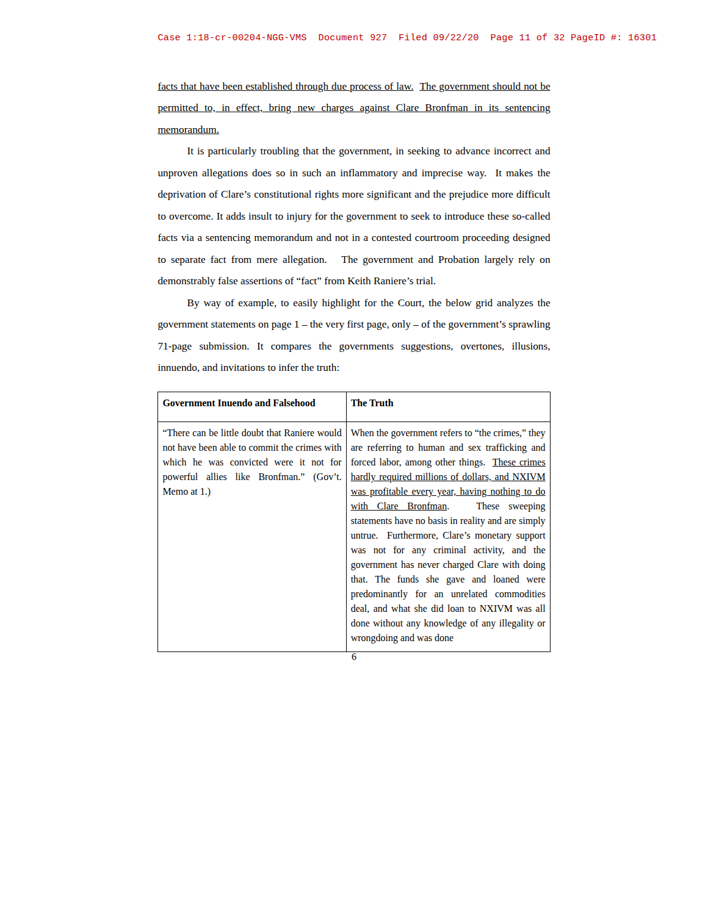Case 1:18-cr-00204-NGG-VMS Document 927 Filed 09/22/20 Page 11 of 32 PageID #: 16301
facts that have been established through due process of law. The government should not be permitted to, in effect, bring new charges against Clare Bronfman in its sentencing memorandum.
It is particularly troubling that the government, in seeking to advance incorrect and unproven allegations does so in such an inflammatory and imprecise way. It makes the deprivation of Clare’s constitutional rights more significant and the prejudice more difficult to overcome. It adds insult to injury for the government to seek to introduce these so-called facts via a sentencing memorandum and not in a contested courtroom proceeding designed to separate fact from mere allegation. The government and Probation largely rely on demonstrably false assertions of “fact” from Keith Raniere’s trial.
By way of example, to easily highlight for the Court, the below grid analyzes the government statements on page 1 – the very first page, only – of the government’s sprawling 71-page submission. It compares the governments suggestions, overtones, illusions, innuendo, and invitations to infer the truth:
| Government Inuendo and Falsehood | The Truth |
| --- | --- |
| “There can be little doubt that Raniere would not have been able to commit the crimes with which he was convicted were it not for powerful allies like Bronfman.” (Gov’t. Memo at 1.) | When the government refers to “the crimes,” they are referring to human and sex trafficking and forced labor, among other things. These crimes hardly required millions of dollars, and NXIVM was profitable every year, having nothing to do with Clare Bronfman . These sweeping statements have no basis in reality and are simply untrue. Furthermore, Clare’s monetary support was not for any criminal activity, and the government has never charged Clare with doing that. The funds she gave and loaned were predominantly for an unrelated commodities deal, and what she did loan to NXIVM was all done without any knowledge of any illegality or wrongdoing and was done |
6